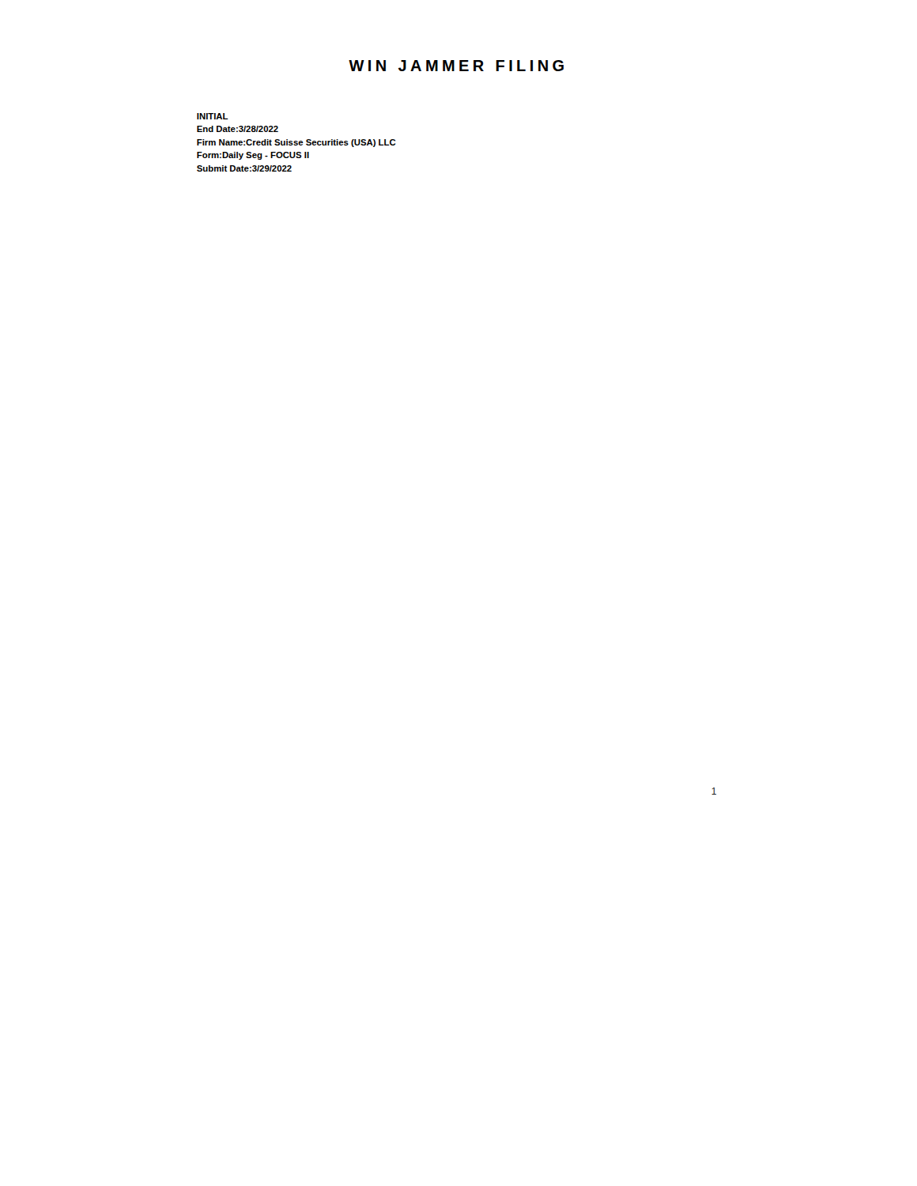WIN JAMMER FILING
INITIAL
End Date:3/28/2022
Firm Name:Credit Suisse Securities (USA) LLC
Form:Daily Seg - FOCUS II
Submit Date:3/29/2022
1